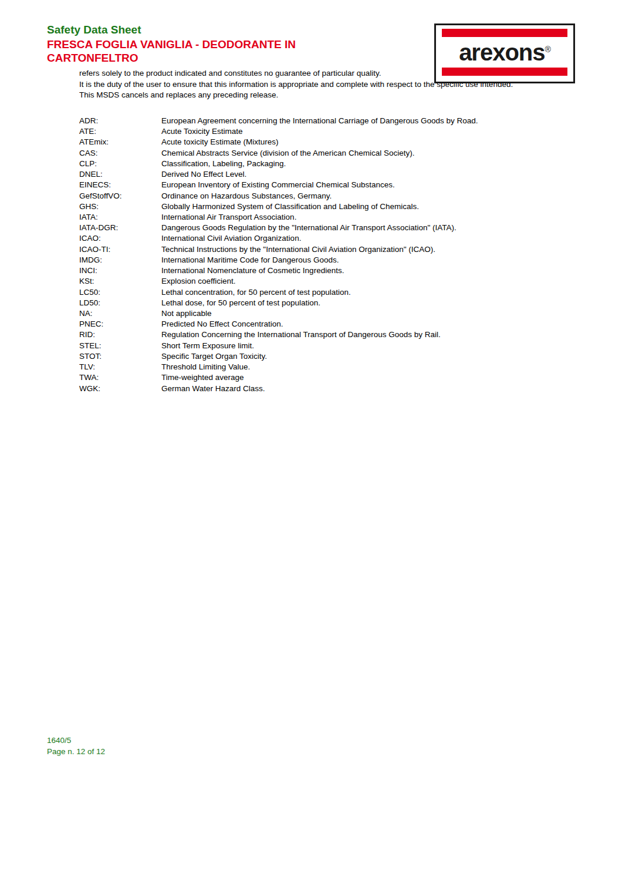arexons®
Safety Data Sheet
FRESCA FOGLIA VANIGLIA - DEODORANTE IN CARTONFELTRO
refers solely to the product indicated and constitutes no guarantee of particular quality.
It is the duty of the user to ensure that this information is appropriate and complete with respect to the specific use intended.
This MSDS cancels and replaces any preceding release.
| ADR: | European Agreement concerning the International Carriage of Dangerous Goods by Road. |
| ATE: | Acute Toxicity Estimate |
| ATEmix: | Acute toxicity Estimate (Mixtures) |
| CAS: | Chemical Abstracts Service (division of the American Chemical Society). |
| CLP: | Classification, Labeling, Packaging. |
| DNEL: | Derived No Effect Level. |
| EINECS: | European Inventory of Existing Commercial Chemical Substances. |
| GefStoffVO: | Ordinance on Hazardous Substances, Germany. |
| GHS: | Globally Harmonized System of Classification and Labeling of Chemicals. |
| IATA: | International Air Transport Association. |
| IATA-DGR: | Dangerous Goods Regulation by the "International Air Transport Association" (IATA). |
| ICAO: | International Civil Aviation Organization. |
| ICAO-TI: | Technical Instructions by the "International Civil Aviation Organization" (ICAO). |
| IMDG: | International Maritime Code for Dangerous Goods. |
| INCI: | International Nomenclature of Cosmetic Ingredients. |
| KSt: | Explosion coefficient. |
| LC50: | Lethal concentration, for 50 percent of test population. |
| LD50: | Lethal dose, for 50 percent of test population. |
| NA: | Not applicable |
| PNEC: | Predicted No Effect Concentration. |
| RID: | Regulation Concerning the International Transport of Dangerous Goods by Rail. |
| STEL: | Short Term Exposure limit. |
| STOT: | Specific Target Organ Toxicity. |
| TLV: | Threshold Limiting Value. |
| TWA: | Time-weighted average |
| WGK: | German Water Hazard Class. |
1640/5
Page n. 12 of 12